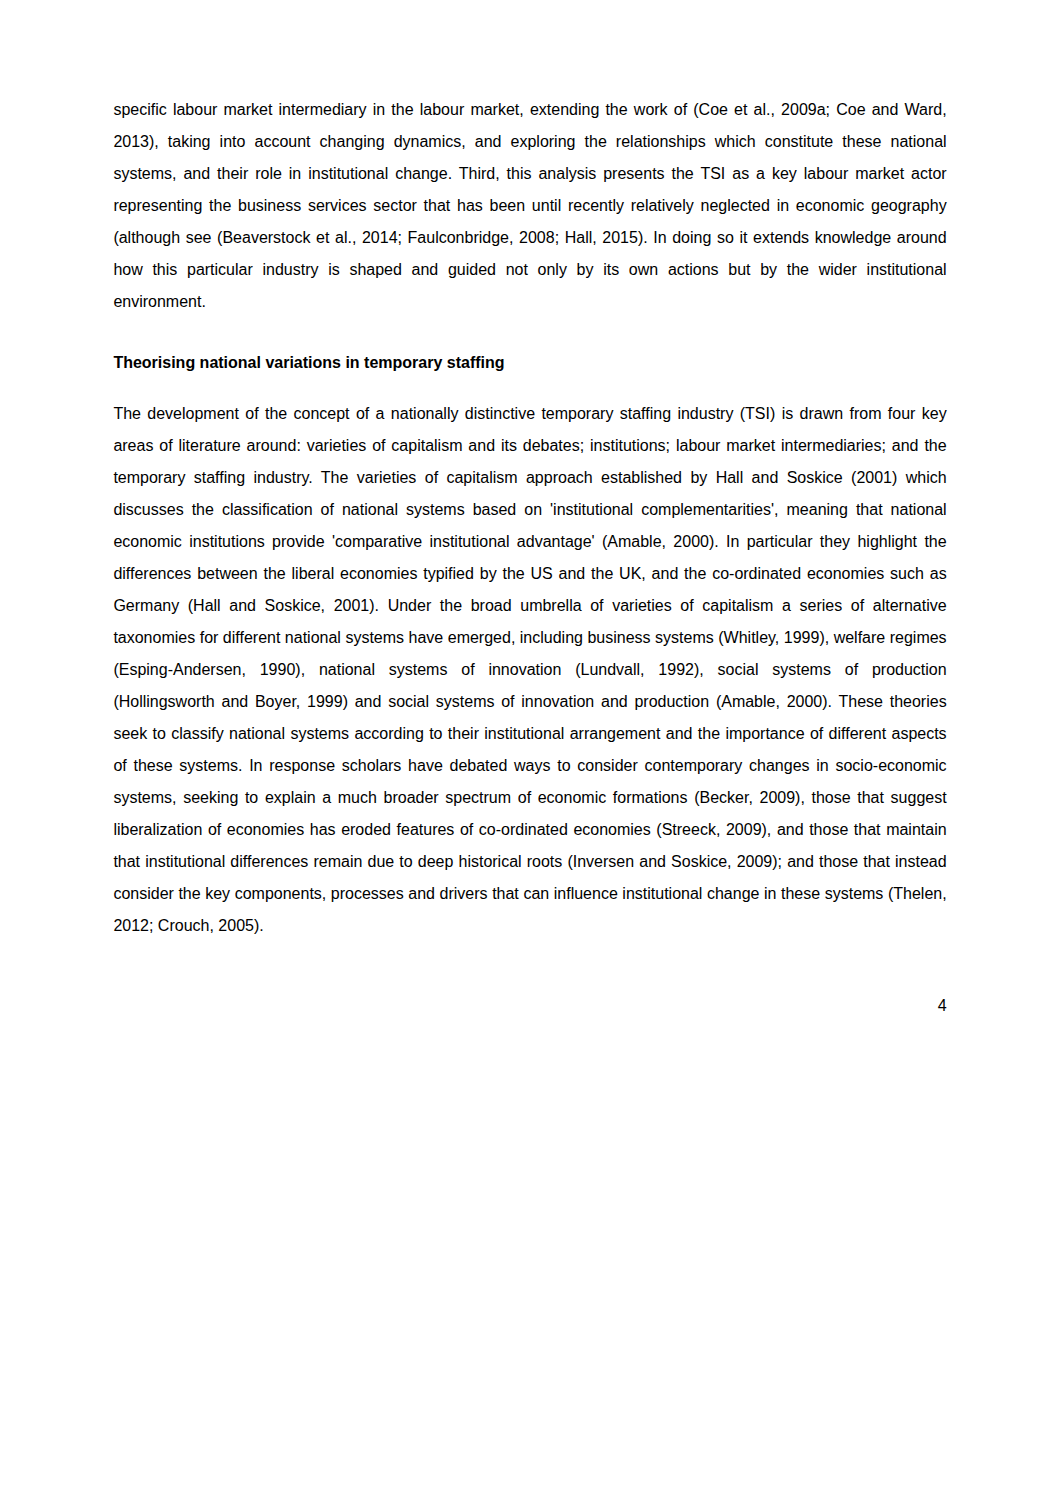specific labour market intermediary in the labour market, extending the work of (Coe et al., 2009a; Coe and Ward, 2013), taking into account changing dynamics, and exploring the relationships which constitute these national systems, and their role in institutional change. Third, this analysis presents the TSI as a key labour market actor representing the business services sector that has been until recently relatively neglected in economic geography (although see (Beaverstock et al., 2014; Faulconbridge, 2008; Hall, 2015). In doing so it extends knowledge around how this particular industry is shaped and guided not only by its own actions but by the wider institutional environment.
Theorising national variations in temporary staffing
The development of the concept of a nationally distinctive temporary staffing industry (TSI) is drawn from four key areas of literature around: varieties of capitalism and its debates; institutions; labour market intermediaries; and the temporary staffing industry. The varieties of capitalism approach established by Hall and Soskice (2001) which discusses the classification of national systems based on 'institutional complementarities', meaning that national economic institutions provide 'comparative institutional advantage' (Amable, 2000). In particular they highlight the differences between the liberal economies typified by the US and the UK, and the co-ordinated economies such as Germany (Hall and Soskice, 2001). Under the broad umbrella of varieties of capitalism a series of alternative taxonomies for different national systems have emerged, including business systems (Whitley, 1999), welfare regimes (Esping-Andersen, 1990), national systems of innovation (Lundvall, 1992), social systems of production (Hollingsworth and Boyer, 1999) and social systems of innovation and production (Amable, 2000). These theories seek to classify national systems according to their institutional arrangement and the importance of different aspects of these systems. In response scholars have debated ways to consider contemporary changes in socio-economic systems, seeking to explain a much broader spectrum of economic formations (Becker, 2009), those that suggest liberalization of economies has eroded features of co-ordinated economies (Streeck, 2009), and those that maintain that institutional differences remain due to deep historical roots (Inversen and Soskice, 2009); and those that instead consider the key components, processes and drivers that can influence institutional change in these systems (Thelen, 2012; Crouch, 2005).
4